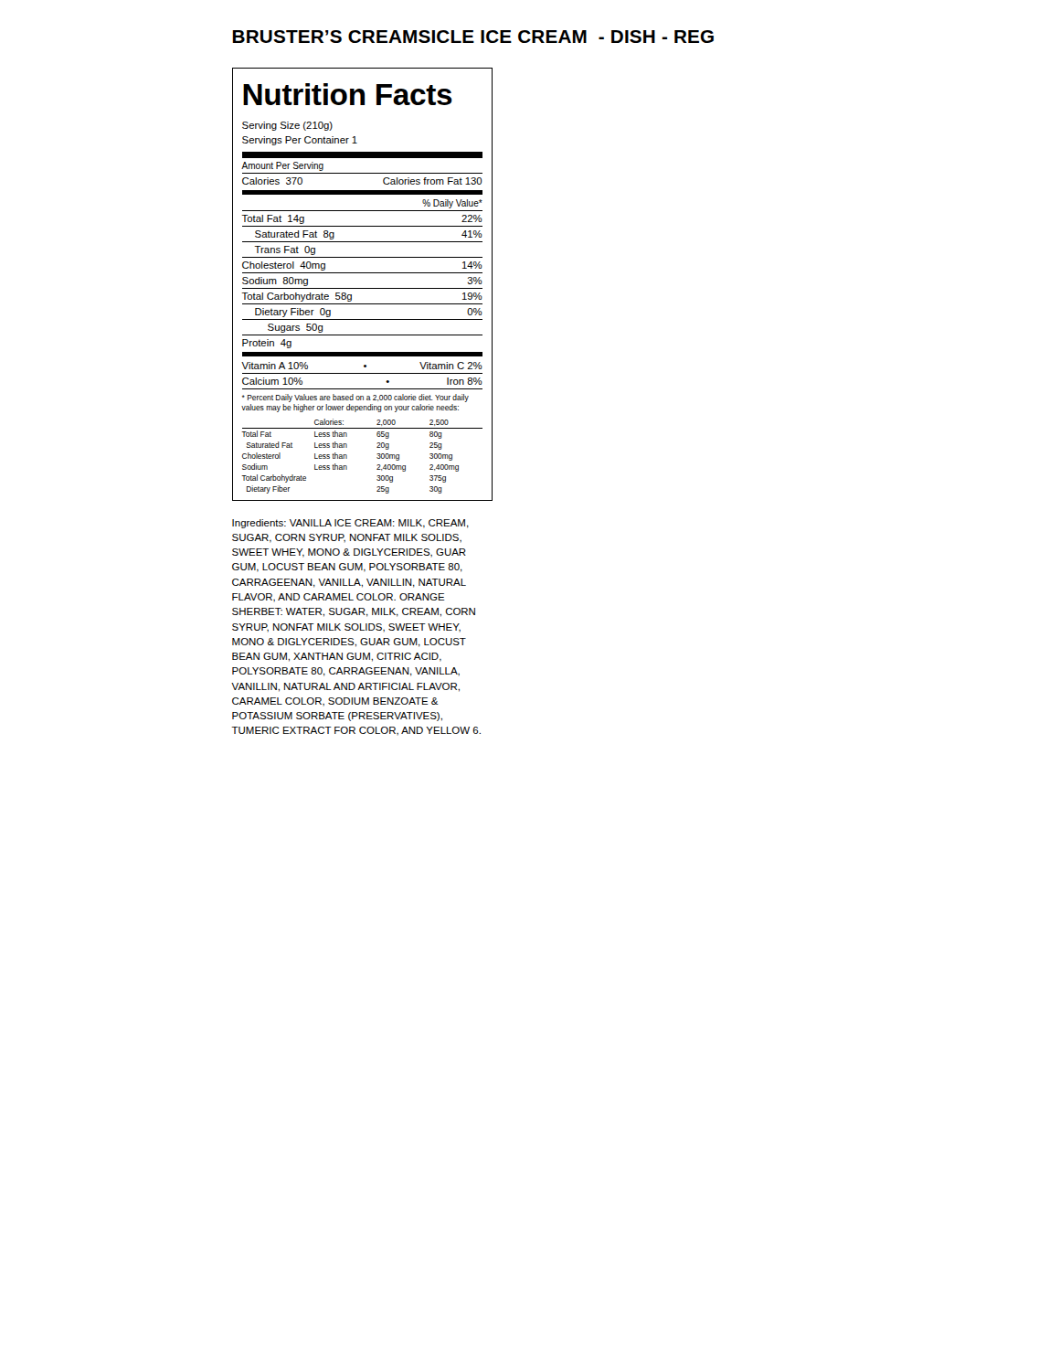BRUSTER’S CREAMSICLE ICE CREAM - DISH - REG
Nutrition Facts
Serving Size (210g)
Servings Per Container 1
Amount Per Serving
| Calories 370 | Calories from Fat 130 |
| % Daily Value* |
| Total Fat 14g | 22% |
| Saturated Fat 8g | 41% |
| Trans Fat 0g | |
| Cholesterol 40mg | 14% |
| Sodium 80mg | 3% |
| Total Carbohydrate 58g | 19% |
| Dietary Fiber 0g | 0% |
| Sugars 50g | |
| Protein 4g | |
| Vitamin A 10% | • | Vitamin C 2% |
| Calcium 10% | • | Iron 8% |
* Percent Daily Values are based on a 2,000 calorie diet. Your daily values may be higher or lower depending on your calorie needs:
| | Calories: | 2,000 | 2,500 |
| Total Fat | Less than | 65g | 80g |
| Saturated Fat | Less than | 20g | 25g |
| Cholesterol | Less than | 300mg | 300mg |
| Sodium | Less than | 2,400mg | 2,400mg |
| Total Carbohydrate | | 300g | 375g |
| Dietary Fiber | | 25g | 30g |
Ingredients: VANILLA ICE CREAM: MILK, CREAM, SUGAR, CORN SYRUP, NONFAT MILK SOLIDS, SWEET WHEY, MONO & DIGLYCERIDES, GUAR GUM, LOCUST BEAN GUM, POLYSORBATE 80, CARRAGEENAN, VANILLA, VANILLIN, NATURAL FLAVOR, AND CARAMEL COLOR. ORANGE SHERBET: WATER, SUGAR, MILK, CREAM, CORN SYRUP, NONFAT MILK SOLIDS, SWEET WHEY, MONO & DIGLYCERIDES, GUAR GUM, LOCUST BEAN GUM, XANTHAN GUM, CITRIC ACID, POLYSORBATE 80, CARRAGEENAN, VANILLA, VANILLIN, NATURAL AND ARTIFICIAL FLAVOR, CARAMEL COLOR, SODIUM BENZOATE & POTASSIUM SORBATE (PRESERVATIVES), TUMERIC EXTRACT FOR COLOR, AND YELLOW 6.